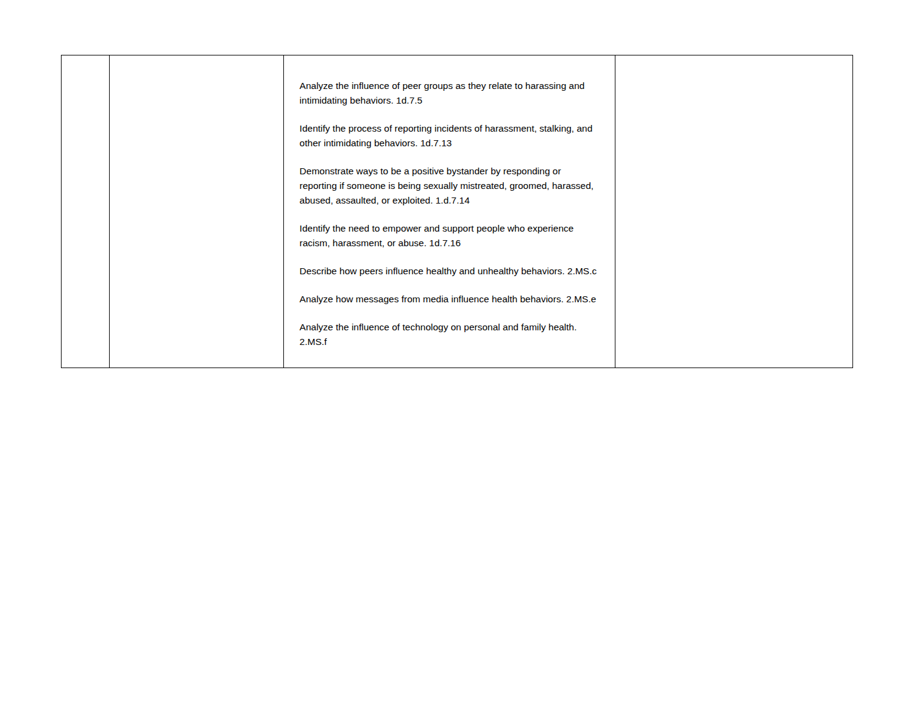| | | Analyze the influence of peer groups as they relate to harassing and intimidating behaviors. 1d.7.5 Identify the process of reporting incidents of harassment, stalking, and other intimidating behaviors. 1d.7.13 Demonstrate ways to be a positive bystander by responding or reporting if someone is being sexually mistreated, groomed, harassed, abused, assaulted, or exploited. 1.d.7.14 Identify the need to empower and support people who experience racism, harassment, or abuse. 1d.7.16 Describe how peers influence healthy and unhealthy behaviors. 2.MS.c Analyze how messages from media influence health behaviors. 2.MS.e Analyze the influence of technology on personal and family health. 2.MS.f | |